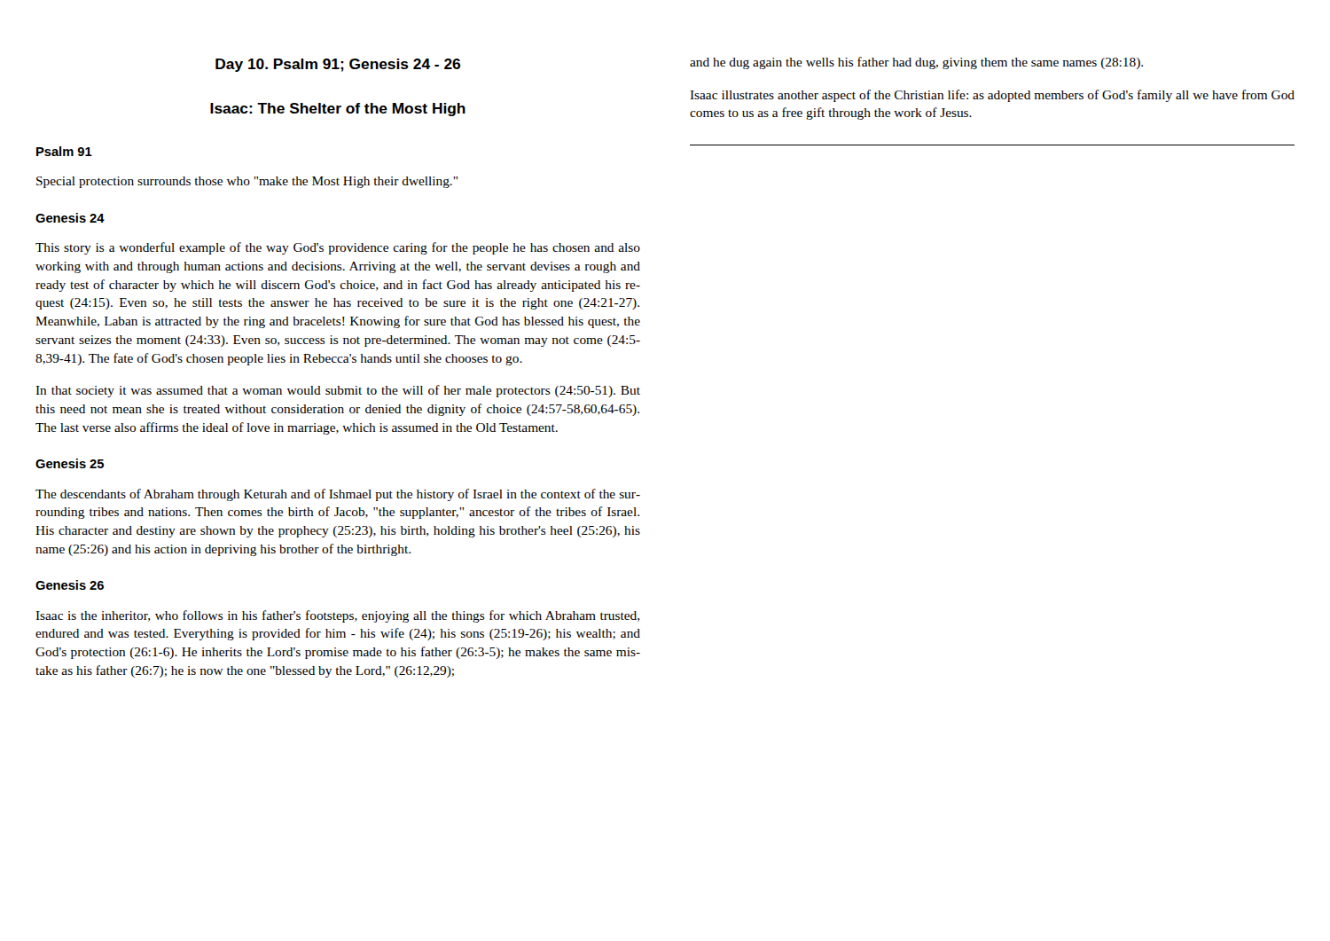Day 10. Psalm 91; Genesis 24 - 26 Isaac: The Shelter of the Most High
Psalm 91
Special protection surrounds those who "make the Most High their dwelling."
Genesis 24
This story is a wonderful example of the way God's providence caring for the people he has chosen and also working with and through human actions and decisions. Arriving at the well, the servant devises a rough and ready test of character by which he will discern God's choice, and in fact God has already anticipated his request (24:15). Even so, he still tests the answer he has received to be sure it is the right one (24:21-27). Meanwhile, Laban is attracted by the ring and bracelets! Knowing for sure that God has blessed his quest, the servant seizes the moment (24:33). Even so, success is not pre-determined. The woman may not come (24:5-8,39-41). The fate of God's chosen people lies in Rebecca's hands until she chooses to go.
In that society it was assumed that a woman would submit to the will of her male protectors (24:50-51). But this need not mean she is treated without consideration or denied the dignity of choice (24:57-58,60,64-65). The last verse also affirms the ideal of love in marriage, which is assumed in the Old Testament.
Genesis 25
The descendants of Abraham through Keturah and of Ishmael put the history of Israel in the context of the surrounding tribes and nations. Then comes the birth of Jacob, "the supplanter," ancestor of the tribes of Israel. His character and destiny are shown by the prophecy (25:23), his birth, holding his brother's heel (25:26), his name (25:26) and his action in depriving his brother of the birthright.
Genesis 26
Isaac is the inheritor, who follows in his father's footsteps, enjoying all the things for which Abraham trusted, endured and was tested. Everything is provided for him - his wife (24); his sons (25:19-26); his wealth; and God's protection (26:1-6). He inherits the Lord's promise made to his father (26:3-5); he makes the same mistake as his father (26:7); he is now the one "blessed by the Lord," (26:12,29);
and he dug again the wells his father had dug, giving them the same names (28:18).
Isaac illustrates another aspect of the Christian life: as adopted members of God's family all we have from God comes to us as a free gift through the work of Jesus.